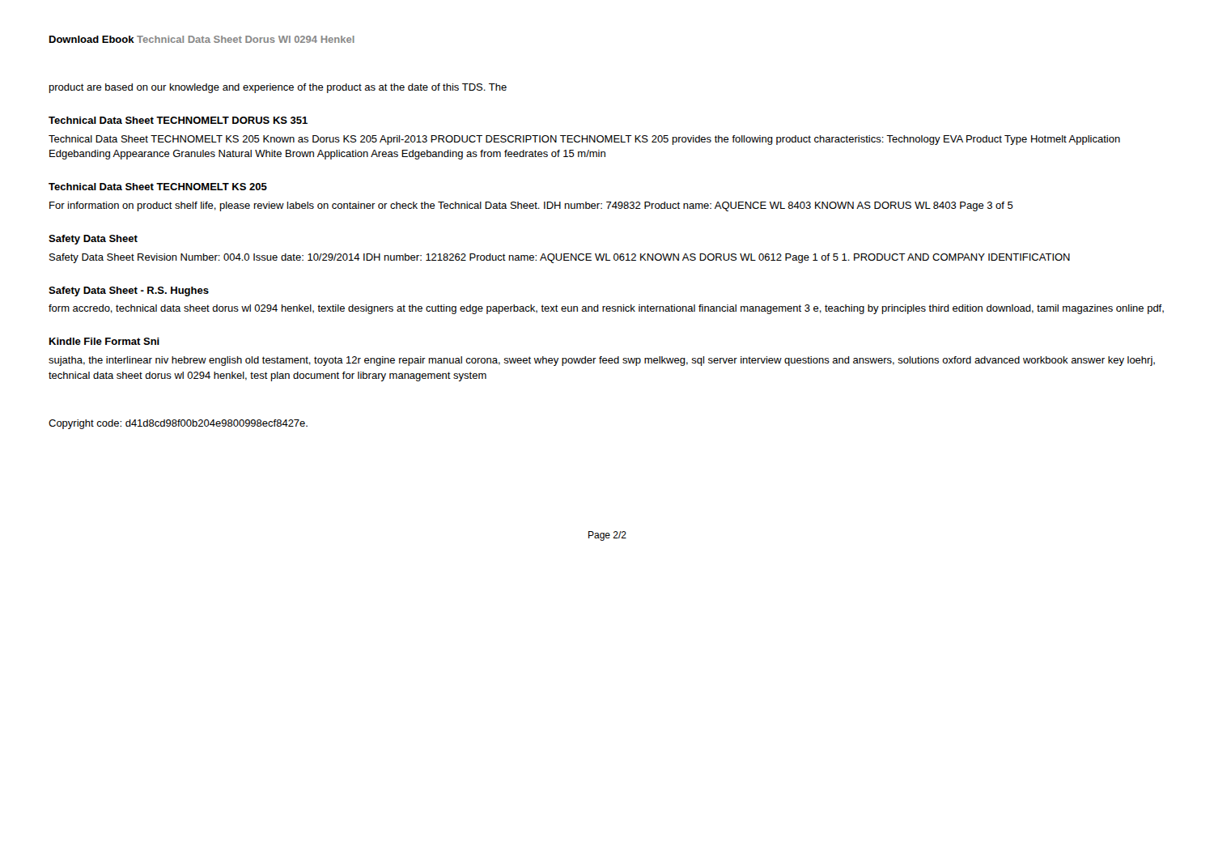Download Ebook Technical Data Sheet Dorus Wl 0294 Henkel
product are based on our knowledge and experience of the product as at the date of this TDS. The
Technical Data Sheet TECHNOMELT DORUS KS 351
Technical Data Sheet TECHNOMELT KS 205 Known as Dorus KS 205 April-2013 PRODUCT DESCRIPTION TECHNOMELT KS 205 provides the following product characteristics: Technology EVA Product Type Hotmelt Application Edgebanding Appearance Granules Natural White Brown Application Areas Edgebanding as from feedrates of 15 m/min
Technical Data Sheet TECHNOMELT KS 205
For information on product shelf life, please review labels on container or check the Technical Data Sheet. IDH number: 749832 Product name: AQUENCE WL 8403 KNOWN AS DORUS WL 8403 Page 3 of 5
Safety Data Sheet
Safety Data Sheet Revision Number: 004.0 Issue date: 10/29/2014 IDH number: 1218262 Product name: AQUENCE WL 0612 KNOWN AS DORUS WL 0612 Page 1 of 5 1. PRODUCT AND COMPANY IDENTIFICATION
Safety Data Sheet - R.S. Hughes
form accredo, technical data sheet dorus wl 0294 henkel, textile designers at the cutting edge paperback, text eun and resnick international financial management 3 e, teaching by principles third edition download, tamil magazines online pdf,
Kindle File Format Sni
sujatha, the interlinear niv hebrew english old testament, toyota 12r engine repair manual corona, sweet whey powder feed swp melkweg, sql server interview questions and answers, solutions oxford advanced workbook answer key loehrj, technical data sheet dorus wl 0294 henkel, test plan document for library management system
Copyright code: d41d8cd98f00b204e9800998ecf8427e.
Page 2/2